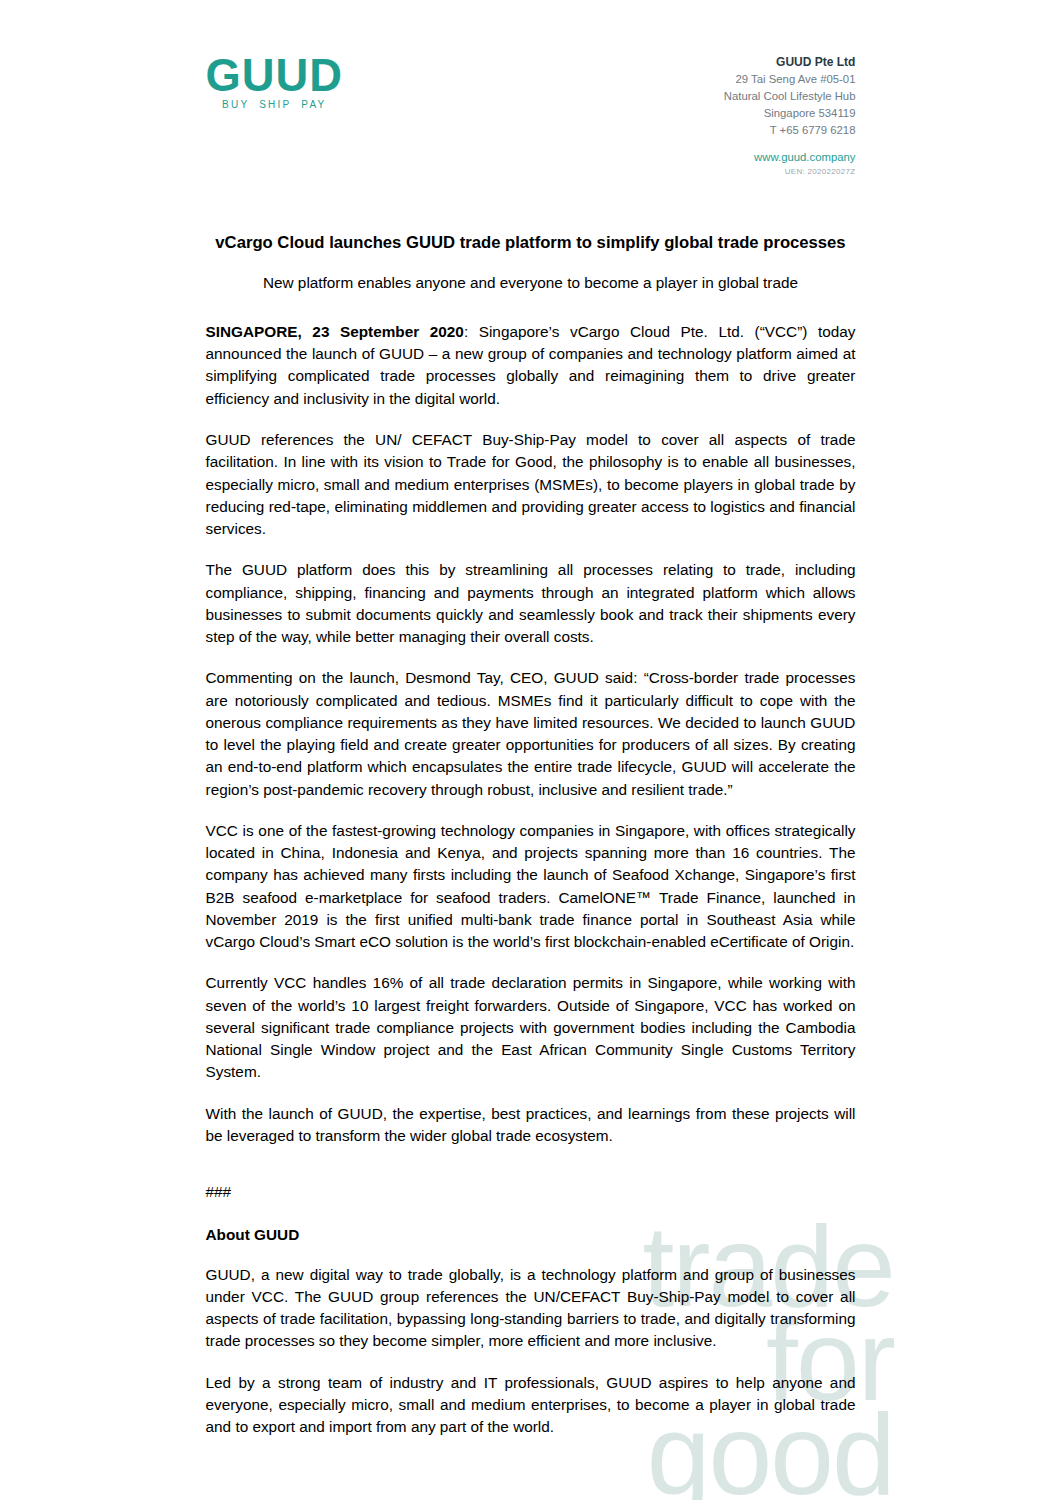trade for good
GUUD
BUY SHIP PAY
GUUD Pte Ltd
29 Tai Seng Ave #05-01
Natural Cool Lifestyle Hub
Singapore 534119
T +65 6779 6218
www.guud.company
UEN: 202022027Z
vCargo Cloud launches GUUD trade platform to simplify global trade processes
New platform enables anyone and everyone to become a player in global trade
SINGAPORE, 23 September 2020: Singapore’s vCargo Cloud Pte. Ltd. (“VCC”) today announced the launch of GUUD – a new group of companies and technology platform aimed at simplifying complicated trade processes globally and reimagining them to drive greater efficiency and inclusivity in the digital world.
GUUD references the UN/ CEFACT Buy-Ship-Pay model to cover all aspects of trade facilitation. In line with its vision to Trade for Good, the philosophy is to enable all businesses, especially micro, small and medium enterprises (MSMEs), to become players in global trade by reducing red-tape, eliminating middlemen and providing greater access to logistics and financial services.
The GUUD platform does this by streamlining all processes relating to trade, including compliance, shipping, financing and payments through an integrated platform which allows businesses to submit documents quickly and seamlessly book and track their shipments every step of the way, while better managing their overall costs.
Commenting on the launch, Desmond Tay, CEO, GUUD said: “Cross-border trade processes are notoriously complicated and tedious. MSMEs find it particularly difficult to cope with the onerous compliance requirements as they have limited resources. We decided to launch GUUD to level the playing field and create greater opportunities for producers of all sizes. By creating an end-to-end platform which encapsulates the entire trade lifecycle, GUUD will accelerate the region’s post-pandemic recovery through robust, inclusive and resilient trade.”
VCC is one of the fastest-growing technology companies in Singapore, with offices strategically located in China, Indonesia and Kenya, and projects spanning more than 16 countries. The company has achieved many firsts including the launch of Seafood Xchange, Singapore’s first B2B seafood e-marketplace for seafood traders. CamelONE™ Trade Finance, launched in November 2019 is the first unified multi-bank trade finance portal in Southeast Asia while vCargo Cloud’s Smart eCO solution is the world’s first blockchain-enabled eCertificate of Origin.
Currently VCC handles 16% of all trade declaration permits in Singapore, while working with seven of the world’s 10 largest freight forwarders. Outside of Singapore, VCC has worked on several significant trade compliance projects with government bodies including the Cambodia National Single Window project and the East African Community Single Customs Territory System.
With the launch of GUUD, the expertise, best practices, and learnings from these projects will be leveraged to transform the wider global trade ecosystem.
###
About GUUD
GUUD, a new digital way to trade globally, is a technology platform and group of businesses under VCC. The GUUD group references the UN/CEFACT Buy-Ship-Pay model to cover all aspects of trade facilitation, bypassing long-standing barriers to trade, and digitally transforming trade processes so they become simpler, more efficient and more inclusive.
Led by a strong team of industry and IT professionals, GUUD aspires to help anyone and everyone, especially micro, small and medium enterprises, to become a player in global trade and to export and import from any part of the world.